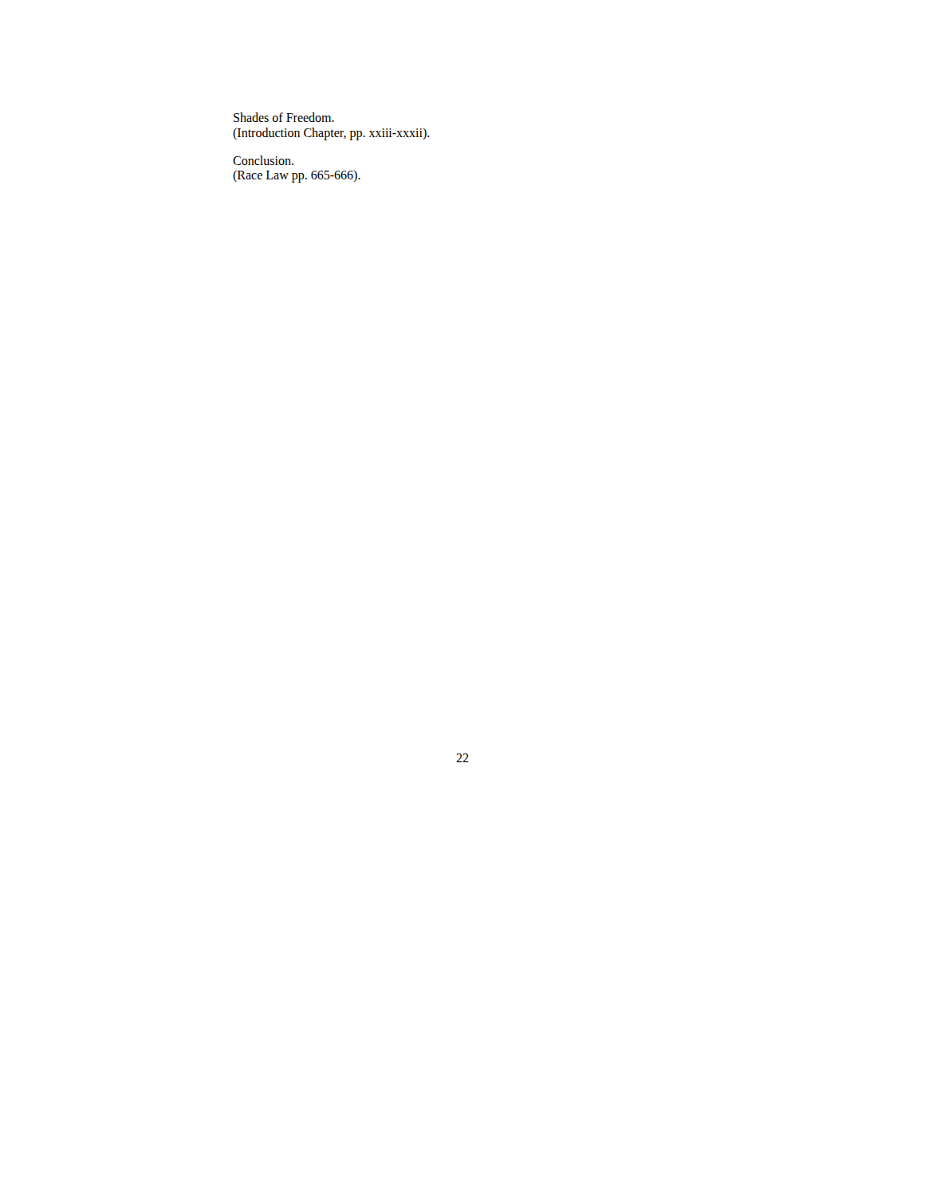Shades of Freedom.
(Introduction Chapter, pp. xxiii-xxxii).
Conclusion.
(Race Law pp. 665-666).
22